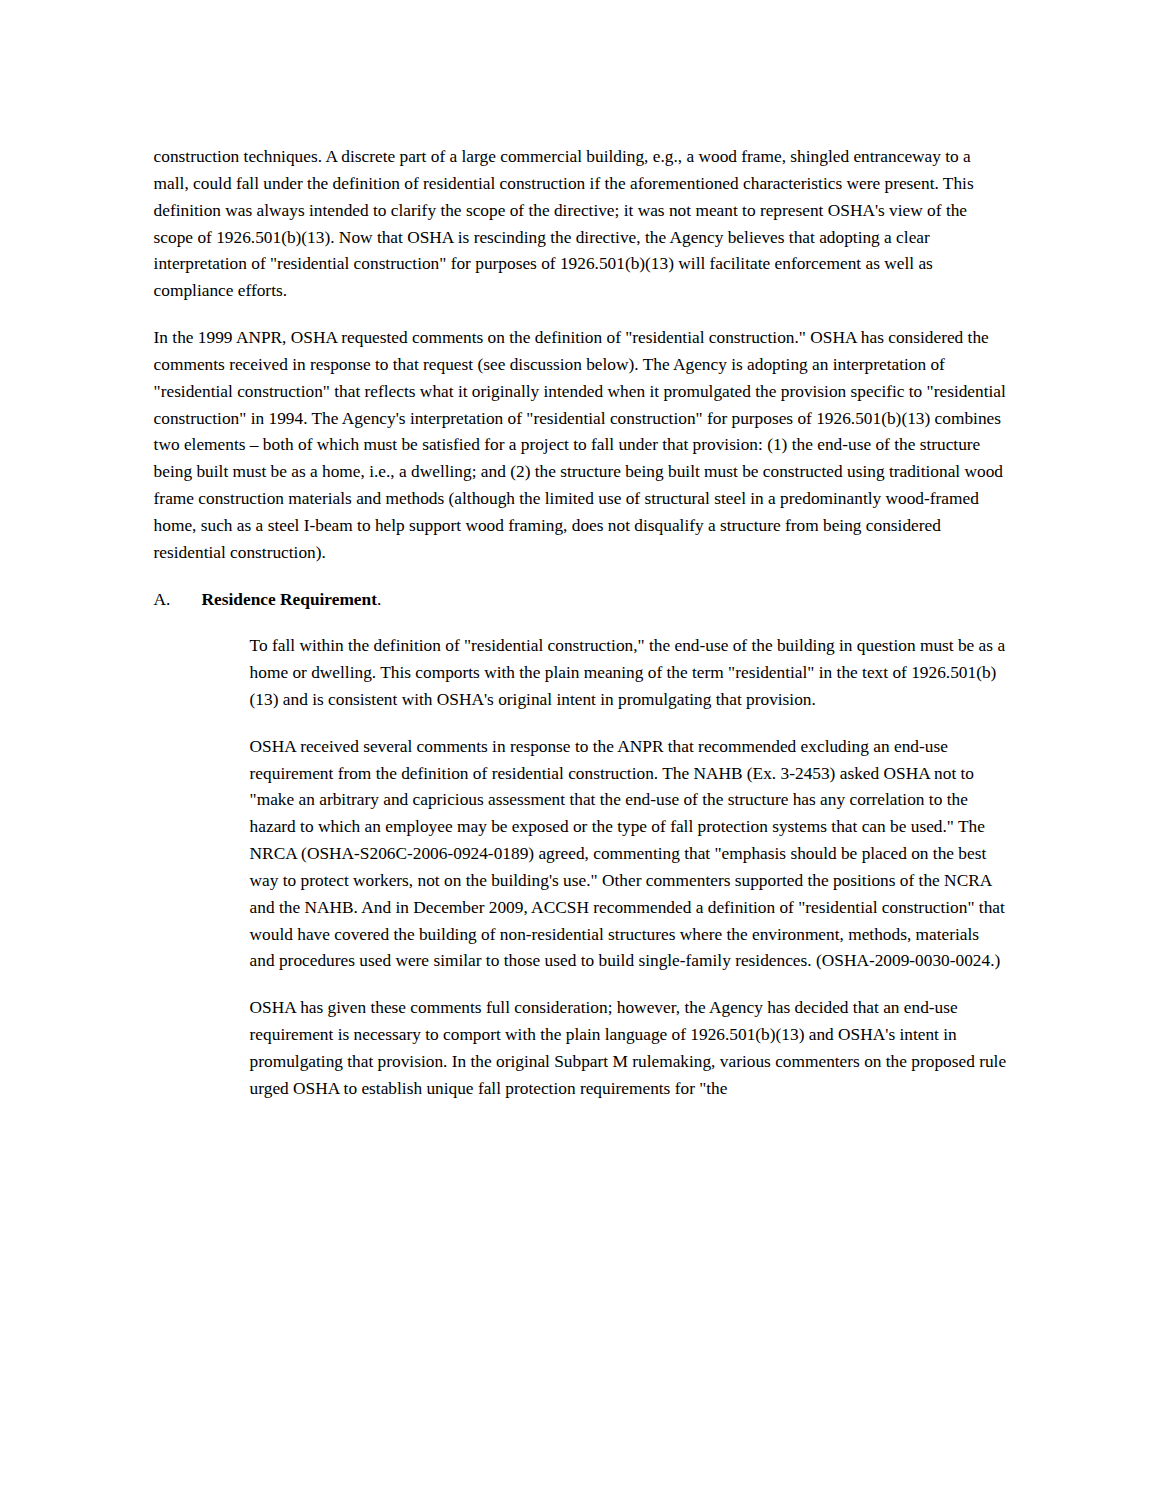construction techniques. A discrete part of a large commercial building, e.g., a wood frame, shingled entranceway to a mall, could fall under the definition of residential construction if the aforementioned characteristics were present. This definition was always intended to clarify the scope of the directive; it was not meant to represent OSHA's view of the scope of 1926.501(b)(13). Now that OSHA is rescinding the directive, the Agency believes that adopting a clear interpretation of "residential construction" for purposes of 1926.501(b)(13) will facilitate enforcement as well as compliance efforts.
In the 1999 ANPR, OSHA requested comments on the definition of "residential construction." OSHA has considered the comments received in response to that request (see discussion below). The Agency is adopting an interpretation of "residential construction" that reflects what it originally intended when it promulgated the provision specific to "residential construction" in 1994. The Agency's interpretation of "residential construction" for purposes of 1926.501(b)(13) combines two elements – both of which must be satisfied for a project to fall under that provision: (1) the end-use of the structure being built must be as a home, i.e., a dwelling; and (2) the structure being built must be constructed using traditional wood frame construction materials and methods (although the limited use of structural steel in a predominantly wood-framed home, such as a steel I-beam to help support wood framing, does not disqualify a structure from being considered residential construction).
A. Residence Requirement.
To fall within the definition of "residential construction," the end-use of the building in question must be as a home or dwelling. This comports with the plain meaning of the term "residential" in the text of 1926.501(b)(13) and is consistent with OSHA's original intent in promulgating that provision.
OSHA received several comments in response to the ANPR that recommended excluding an end-use requirement from the definition of residential construction. The NAHB (Ex. 3-2453) asked OSHA not to "make an arbitrary and capricious assessment that the end-use of the structure has any correlation to the hazard to which an employee may be exposed or the type of fall protection systems that can be used." The NRCA (OSHA-S206C-2006-0924-0189) agreed, commenting that "emphasis should be placed on the best way to protect workers, not on the building's use." Other commenters supported the positions of the NCRA and the NAHB. And in December 2009, ACCSH recommended a definition of "residential construction" that would have covered the building of non-residential structures where the environment, methods, materials and procedures used were similar to those used to build single-family residences. (OSHA-2009-0030-0024.)
OSHA has given these comments full consideration; however, the Agency has decided that an end-use requirement is necessary to comport with the plain language of 1926.501(b)(13) and OSHA's intent in promulgating that provision. In the original Subpart M rulemaking, various commenters on the proposed rule urged OSHA to establish unique fall protection requirements for "the